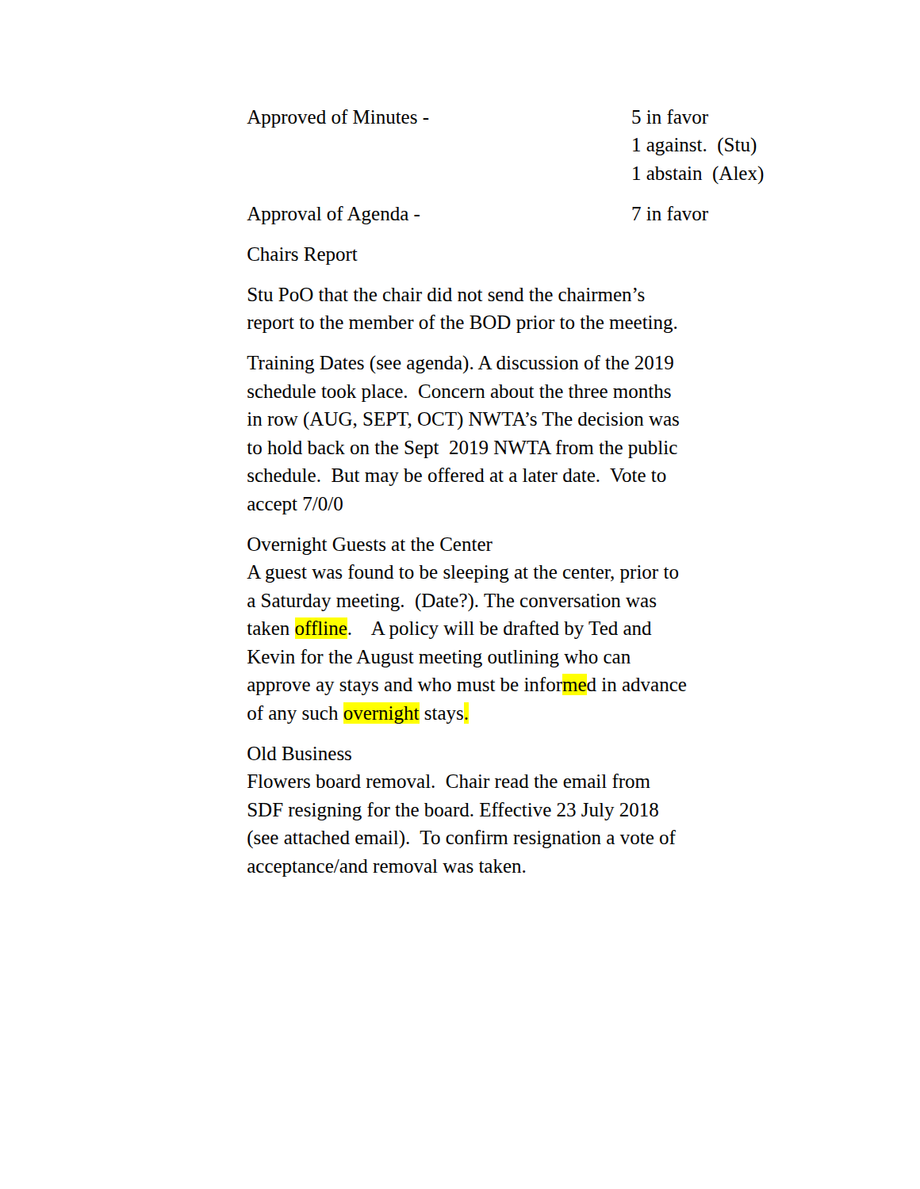Approved of Minutes -
5 in favor
1 against. (Stu)
1 abstain (Alex)
Approval of Agenda -
7 in favor
Chairs Report
Stu PoO that the chair did not send the chairmen’s report to the member of the BOD prior to the meeting.
Training Dates (see agenda). A discussion of the 2019 schedule took place. Concern about the three months in row (AUG, SEPT, OCT) NWTA’s The decision was to hold back on the Sept 2019 NWTA from the public schedule. But may be offered at a later date. Vote to accept 7/0/0
Overnight Guests at the Center
A guest was found to be sleeping at the center, prior to a Saturday meeting. (Date?). The conversation was taken offline. A policy will be drafted by Ted and Kevin for the August meeting outlining who can approve ay stays and who must be informed in advance of any such overnight stays.
Old Business
Flowers board removal. Chair read the email from SDF resigning for the board. Effective 23 July 2018 (see attached email). To confirm resignation a vote of acceptance/and removal was taken.